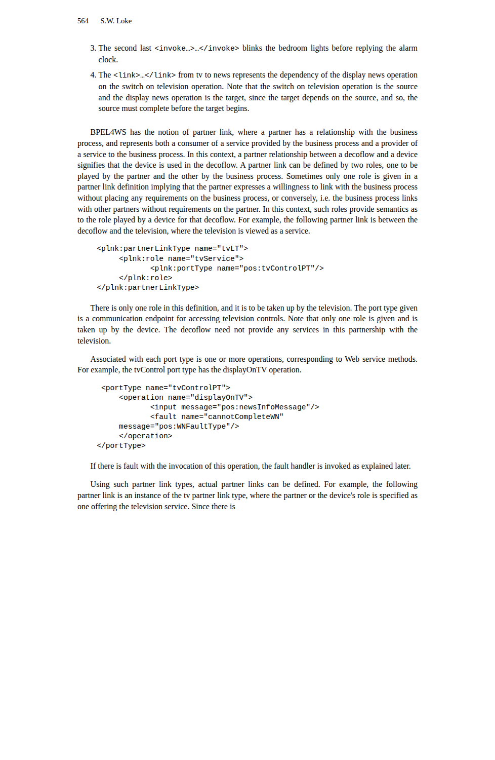564 S.W. Loke
The second last <invoke…>…</invoke> blinks the bedroom lights before replying the alarm clock.
The <link>…</link> from tv to news represents the dependency of the display news operation on the switch on television operation. Note that the switch on television operation is the source and the display news operation is the target, since the target depends on the source, and so, the source must complete before the target begins.
BPEL4WS has the notion of partner link, where a partner has a relationship with the business process, and represents both a consumer of a service provided by the business process and a provider of a service to the business process. In this context, a partner relationship between a decoflow and a device signifies that the device is used in the decoflow. A partner link can be defined by two roles, one to be played by the partner and the other by the business process. Sometimes only one role is given in a partner link definition implying that the partner expresses a willingness to link with the business process without placing any requirements on the business process, or conversely, i.e. the business process links with other partners without requirements on the partner. In this context, such roles provide semantics as to the role played by a device for that decoflow. For example, the following partner link is between the decoflow and the television, where the television is viewed as a service.
<plnk:partnerLinkType name="tvLT">
     <plnk:role name="tvService">
            <plnk:portType name="pos:tvControlPT"/>
     </plnk:role>
</plnk:partnerLinkType>
There is only one role in this definition, and it is to be taken up by the television. The port type given is a communication endpoint for accessing television controls. Note that only one role is given and is taken up by the device. The decoflow need not provide any services in this partnership with the television.
Associated with each port type is one or more operations, corresponding to Web service methods. For example, the tvControl port type has the displayOnTV operation.
 <portType name="tvControlPT">
     <operation name="displayOnTV">
            <input message="pos:newsInfoMessage"/>
            <fault name="cannotCompleteWN"
     message="pos:WNFaultType"/>
     </operation>
</portType>
If there is fault with the invocation of this operation, the fault handler is invoked as explained later.
Using such partner link types, actual partner links can be defined. For example, the following partner link is an instance of the tv partner link type, where the partner or the device's role is specified as one offering the television service. Since there is